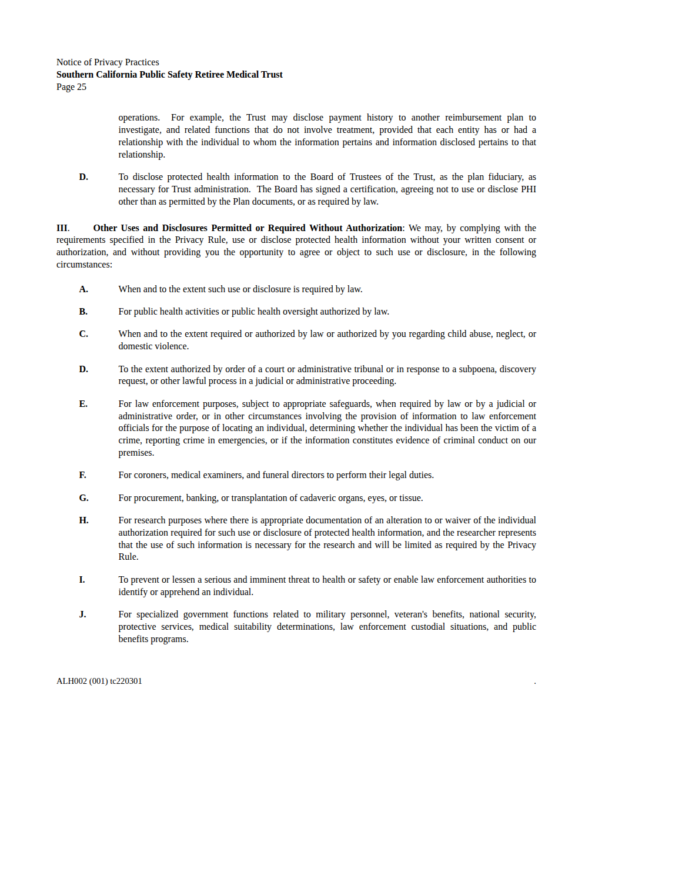Notice of Privacy Practices
Southern California Public Safety Retiree Medical Trust
Page 25
operations. For example, the Trust may disclose payment history to another reimbursement plan to investigate, and related functions that do not involve treatment, provided that each entity has or had a relationship with the individual to whom the information pertains and information disclosed pertains to that relationship.
D.
To disclose protected health information to the Board of Trustees of the Trust, as the plan fiduciary, as necessary for Trust administration. The Board has signed a certification, agreeing not to use or disclose PHI other than as permitted by the Plan documents, or as required by law.
III. Other Uses and Disclosures Permitted or Required Without Authorization: We may, by complying with the requirements specified in the Privacy Rule, use or disclose protected health information without your written consent or authorization, and without providing you the opportunity to agree or object to such use or disclosure, in the following circumstances:
A.
When and to the extent such use or disclosure is required by law.
B.
For public health activities or public health oversight authorized by law.
C.
When and to the extent required or authorized by law or authorized by you regarding child abuse, neglect, or domestic violence.
D.
To the extent authorized by order of a court or administrative tribunal or in response to a subpoena, discovery request, or other lawful process in a judicial or administrative proceeding.
E.
For law enforcement purposes, subject to appropriate safeguards, when required by law or by a judicial or administrative order, or in other circumstances involving the provision of information to law enforcement officials for the purpose of locating an individual, determining whether the individual has been the victim of a crime, reporting crime in emergencies, or if the information constitutes evidence of criminal conduct on our premises.
F.
For coroners, medical examiners, and funeral directors to perform their legal duties.
G.
For procurement, banking, or transplantation of cadaveric organs, eyes, or tissue.
H.
For research purposes where there is appropriate documentation of an alteration to or waiver of the individual authorization required for such use or disclosure of protected health information, and the researcher represents that the use of such information is necessary for the research and will be limited as required by the Privacy Rule.
I.
To prevent or lessen a serious and imminent threat to health or safety or enable law enforcement authorities to identify or apprehend an individual.
J.
For specialized government functions related to military personnel, veteran's benefits, national security, protective services, medical suitability determinations, law enforcement custodial situations, and public benefits programs.
ALH002 (001) tc220301
.